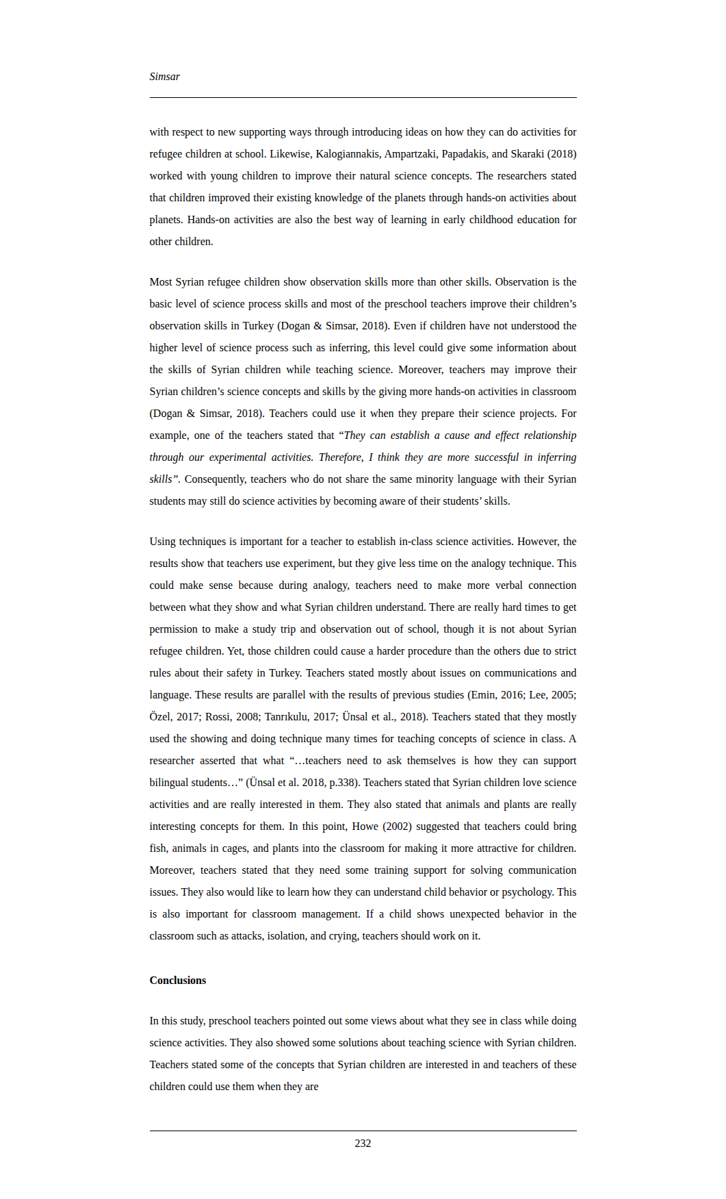Simsar
with respect to new supporting ways through introducing ideas on how they can do activities for refugee children at school. Likewise, Kalogiannakis, Ampartzaki, Papadakis, and Skaraki (2018) worked with young children to improve their natural science concepts. The researchers stated that children improved their existing knowledge of the planets through hands-on activities about planets. Hands-on activities are also the best way of learning in early childhood education for other children.
Most Syrian refugee children show observation skills more than other skills. Observation is the basic level of science process skills and most of the preschool teachers improve their children’s observation skills in Turkey (Dogan & Simsar, 2018). Even if children have not understood the higher level of science process such as inferring, this level could give some information about the skills of Syrian children while teaching science. Moreover, teachers may improve their Syrian children’s science concepts and skills by the giving more hands-on activities in classroom (Dogan & Simsar, 2018). Teachers could use it when they prepare their science projects. For example, one of the teachers stated that “They can establish a cause and effect relationship through our experimental activities. Therefore, I think they are more successful in inferring skills”. Consequently, teachers who do not share the same minority language with their Syrian students may still do science activities by becoming aware of their students’ skills.
Using techniques is important for a teacher to establish in-class science activities. However, the results show that teachers use experiment, but they give less time on the analogy technique. This could make sense because during analogy, teachers need to make more verbal connection between what they show and what Syrian children understand. There are really hard times to get permission to make a study trip and observation out of school, though it is not about Syrian refugee children. Yet, those children could cause a harder procedure than the others due to strict rules about their safety in Turkey. Teachers stated mostly about issues on communications and language. These results are parallel with the results of previous studies (Emin, 2016; Lee, 2005; Özel, 2017; Rossi, 2008; Tanrıkulu, 2017; Ünsal et al., 2018). Teachers stated that they mostly used the showing and doing technique many times for teaching concepts of science in class. A researcher asserted that what “…teachers need to ask themselves is how they can support bilingual students…” (Ünsal et al. 2018, p.338). Teachers stated that Syrian children love science activities and are really interested in them. They also stated that animals and plants are really interesting concepts for them. In this point, Howe (2002) suggested that teachers could bring fish, animals in cages, and plants into the classroom for making it more attractive for children. Moreover, teachers stated that they need some training support for solving communication issues. They also would like to learn how they can understand child behavior or psychology. This is also important for classroom management. If a child shows unexpected behavior in the classroom such as attacks, isolation, and crying, teachers should work on it.
Conclusions
In this study, preschool teachers pointed out some views about what they see in class while doing science activities. They also showed some solutions about teaching science with Syrian children. Teachers stated some of the concepts that Syrian children are interested in and teachers of these children could use them when they are
232